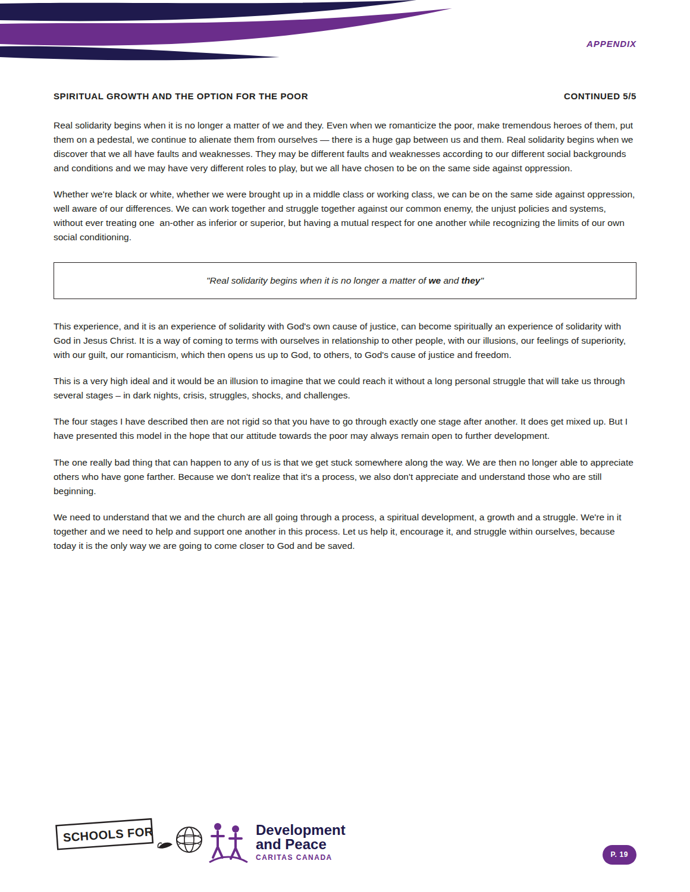APPENDIX
Spiritual Growth and the Option for the Poor Continued 5/5
Real solidarity begins when it is no longer a matter of we and they. Even when we romanticize the poor, make tremendous heroes of them, put them on a pedestal, we continue to alienate them from ourselves — there is a huge gap between us and them. Real solidarity begins when we discover that we all have faults and weaknesses. They may be different faults and weaknesses according to our different social backgrounds and conditions and we may have very different roles to play, but we all have chosen to be on the same side against oppression.
Whether we're black or white, whether we were brought up in a middle class or working class, we can be on the same side against oppression, well aware of our differences. We can work together and struggle together against our common enemy, the unjust policies and systems, without ever treating one an-other as inferior or superior, but having a mutual respect for one another while recognizing the limits of our own social conditioning.
"Real solidarity begins when it is no longer a matter of we and they"
This experience, and it is an experience of solidarity with God's own cause of justice, can become spiritually an experience of solidarity with God in Jesus Christ. It is a way of coming to terms with ourselves in relationship to other people, with our illusions, our feelings of superiority, with our guilt, our romanticism, which then opens us up to God, to others, to God's cause of justice and freedom.
This is a very high ideal and it would be an illusion to imagine that we could reach it without a long personal struggle that will take us through several stages – in dark nights, crisis, struggles, shocks, and challenges.
The four stages I have described then are not rigid so that you have to go through exactly one stage after another. It does get mixed up. But I have presented this model in the hope that our attitude towards the poor may always remain open to further development.
The one really bad thing that can happen to any of us is that we get stuck somewhere along the way. We are then no longer able to appreciate others who have gone farther. Because we don't realize that it's a process, we also don't appreciate and understand those who are still beginning.
We need to understand that we and the church are all going through a process, a spiritual development, a growth and a struggle. We're in it together and we need to help and support one another in this process. Let us help it, encourage it, and struggle within ourselves, because today it is the only way we are going to come closer to God and be saved.
SCHOOLS FOR Development and Peace CARITAS CANADA
P. 19